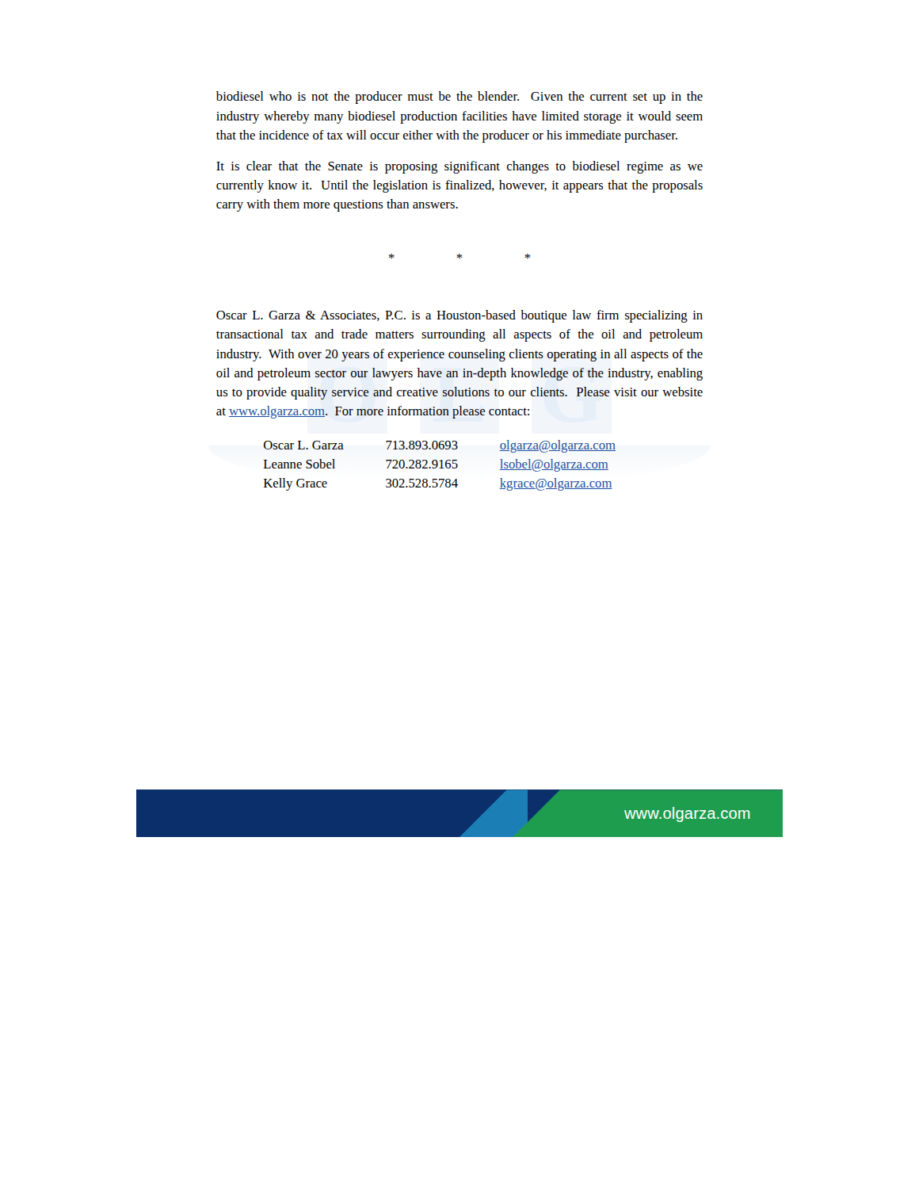OLG
biodiesel who is not the producer must be the blender. Given the current set up in the industry whereby many biodiesel production facilities have limited storage it would seem that the incidence of tax will occur either with the producer or his immediate purchaser.
It is clear that the Senate is proposing significant changes to biodiesel regime as we currently know it. Until the legislation is finalized, however, it appears that the proposals carry with them more questions than answers.
* * *
Oscar L. Garza & Associates, P.C. is a Houston-based boutique law firm specializing in transactional tax and trade matters surrounding all aspects of the oil and petroleum industry. With over 20 years of experience counseling clients operating in all aspects of the oil and petroleum sector our lawyers have an in-depth knowledge of the industry, enabling us to provide quality service and creative solutions to our clients. Please visit our website at www.olgarza.com. For more information please contact:
| Oscar L. Garza | 713.893.0693 | olgarza@olgarza.com |
| Leanne Sobel | 720.282.9165 | lsobel@olgarza.com |
| Kelly Grace | 302.528.5784 | kgrace@olgarza.com |
www.olgarza.com